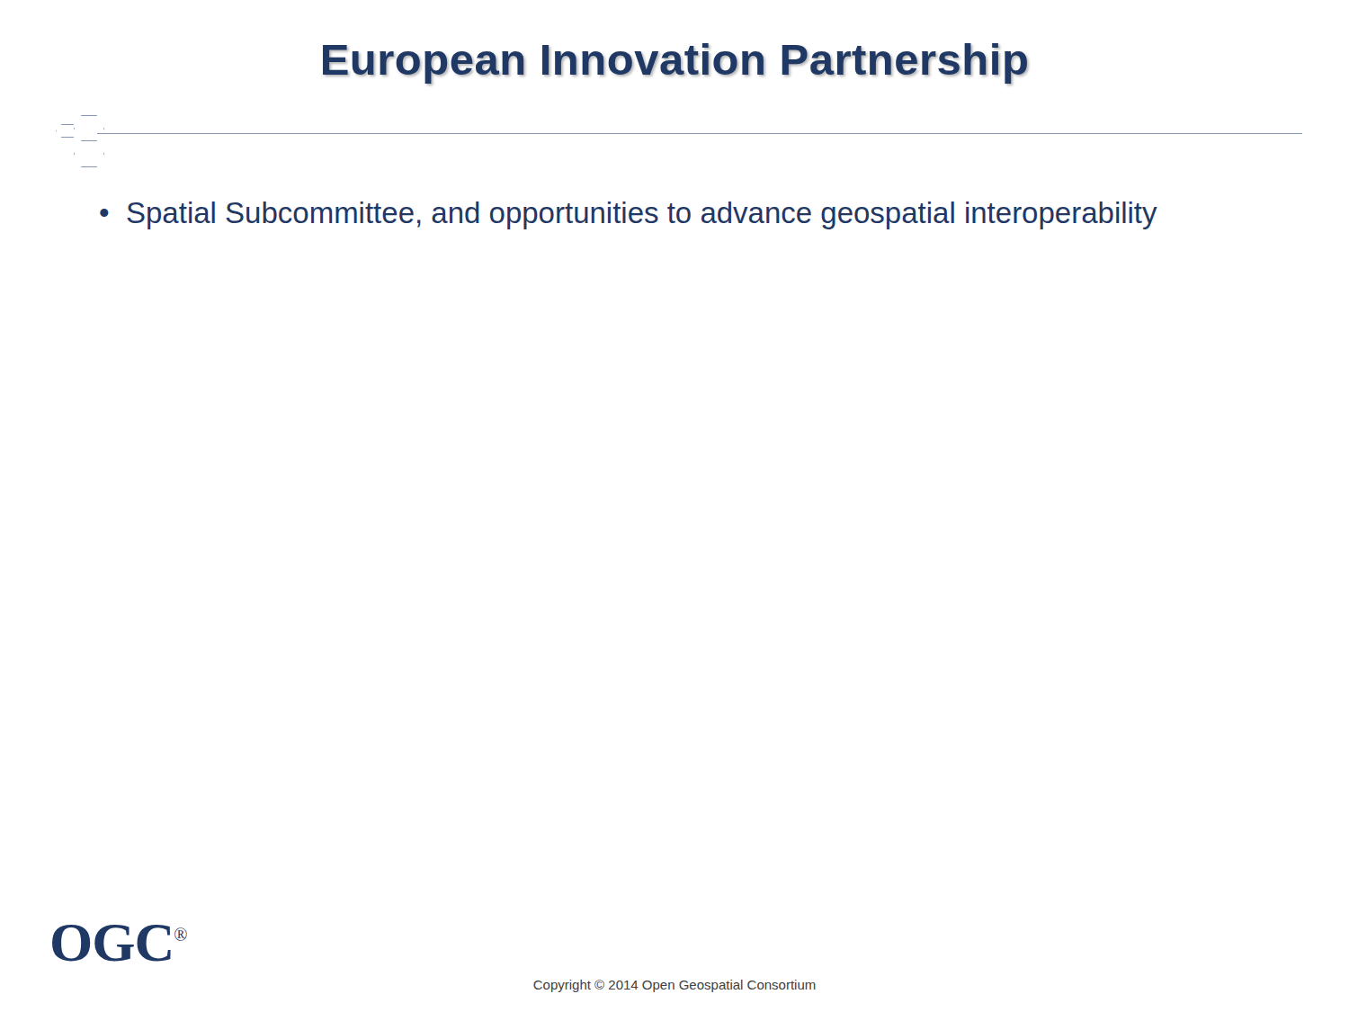European Innovation Partnership
Spatial Subcommittee, and opportunities to advance geospatial interoperability
OGC®
Copyright © 2014 Open Geospatial Consortium